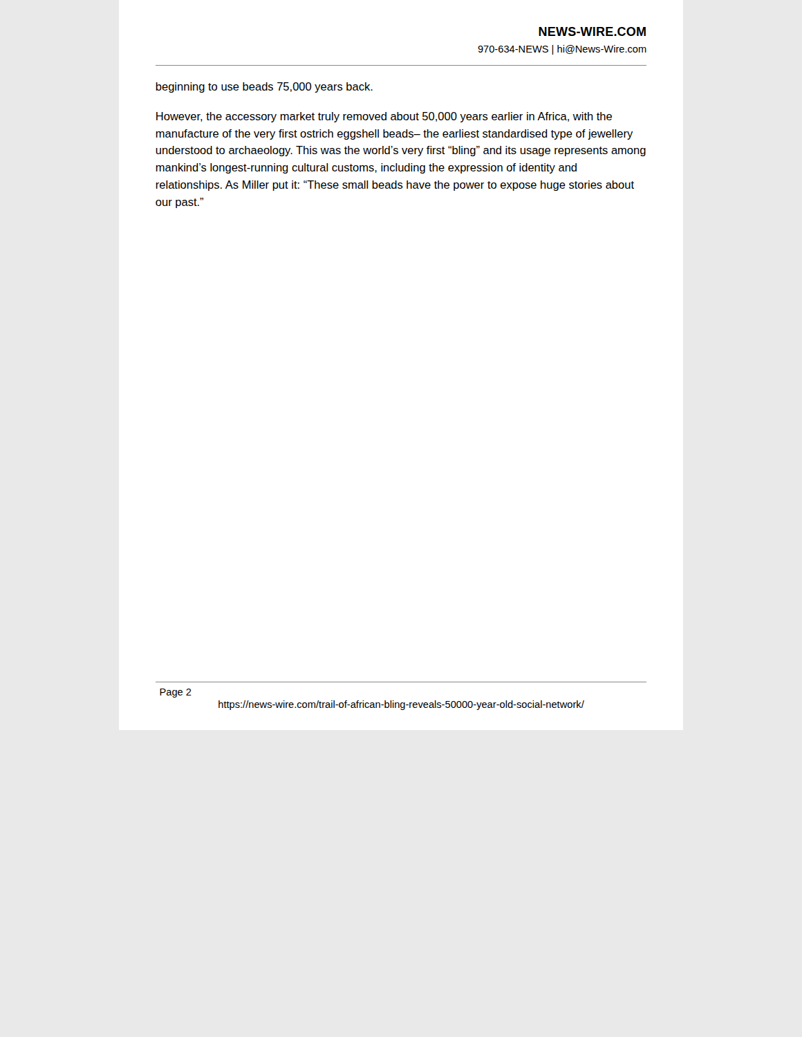NEWS-WIRE.COM
970-634-NEWS | hi@News-Wire.com
beginning to use beads 75,000 years back.
However, the accessory market truly removed about 50,000 years earlier in Africa, with the manufacture of the very first ostrich eggshell beads– the earliest standardised type of jewellery understood to archaeology. This was the world’s very first “bling” and its usage represents among mankind’s longest-running cultural customs, including the expression of identity and relationships. As Miller put it: “These small beads have the power to expose huge stories about our past.”
Page 2
https://news-wire.com/trail-of-african-bling-reveals-50000-year-old-social-network/